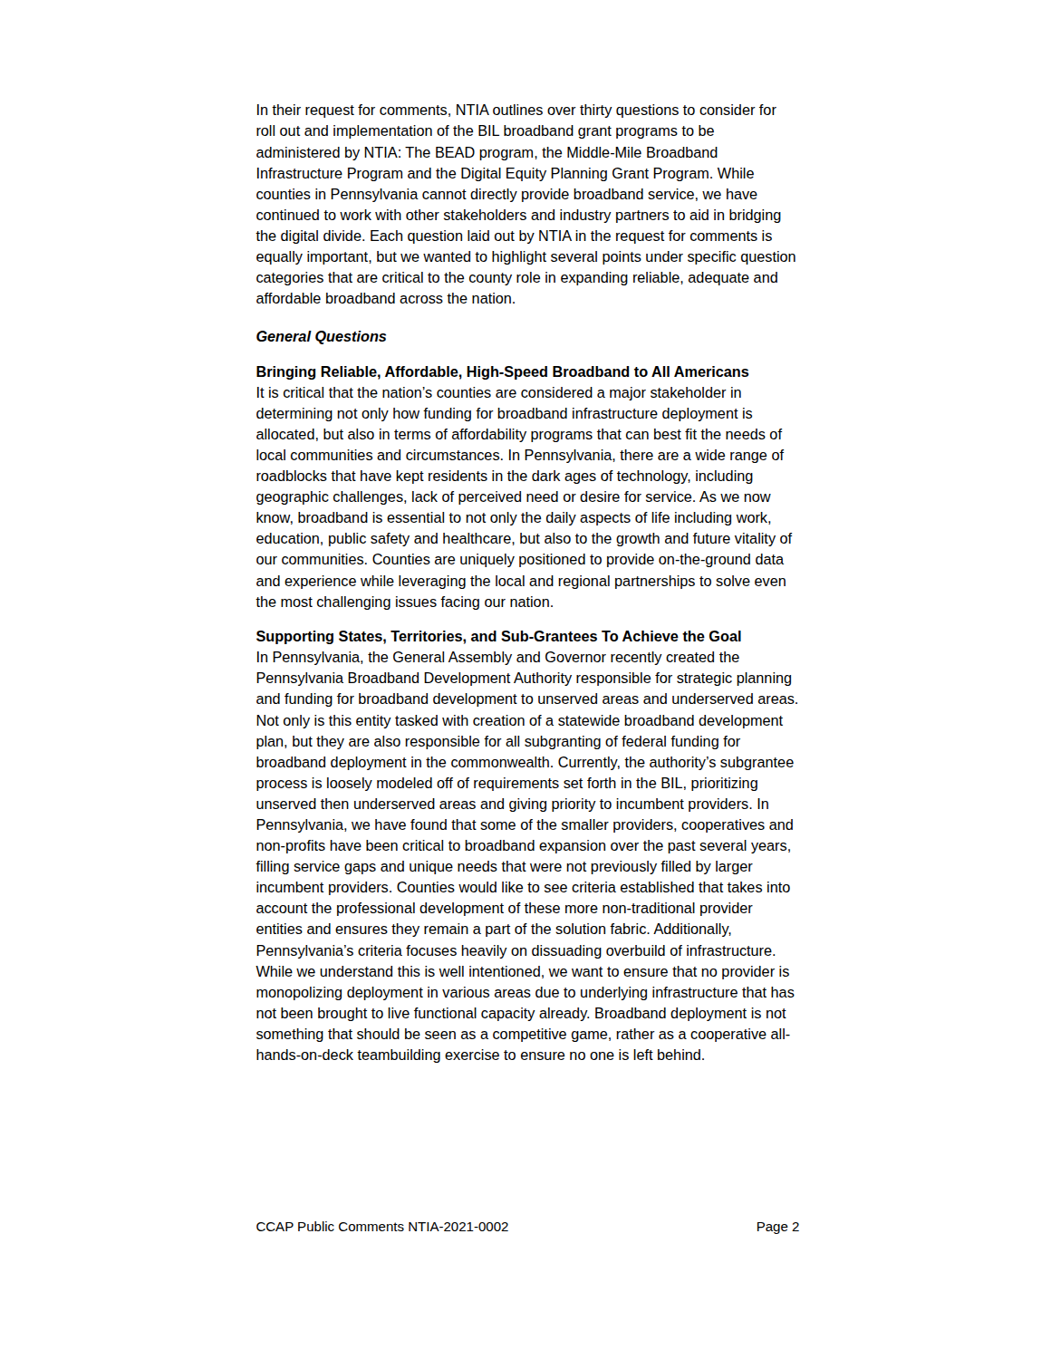In their request for comments, NTIA outlines over thirty questions to consider for roll out and implementation of the BIL broadband grant programs to be administered by NTIA: The BEAD program, the Middle-Mile Broadband Infrastructure Program and the Digital Equity Planning Grant Program. While counties in Pennsylvania cannot directly provide broadband service, we have continued to work with other stakeholders and industry partners to aid in bridging the digital divide. Each question laid out by NTIA in the request for comments is equally important, but we wanted to highlight several points under specific question categories that are critical to the county role in expanding reliable, adequate and affordable broadband across the nation.
General Questions
Bringing Reliable, Affordable, High-Speed Broadband to All Americans
It is critical that the nation’s counties are considered a major stakeholder in determining not only how funding for broadband infrastructure deployment is allocated, but also in terms of affordability programs that can best fit the needs of local communities and circumstances. In Pennsylvania, there are a wide range of roadblocks that have kept residents in the dark ages of technology, including geographic challenges, lack of perceived need or desire for service. As we now know, broadband is essential to not only the daily aspects of life including work, education, public safety and healthcare, but also to the growth and future vitality of our communities. Counties are uniquely positioned to provide on-the-ground data and experience while leveraging the local and regional partnerships to solve even the most challenging issues facing our nation.
Supporting States, Territories, and Sub-Grantees To Achieve the Goal
In Pennsylvania, the General Assembly and Governor recently created the Pennsylvania Broadband Development Authority responsible for strategic planning and funding for broadband development to unserved areas and underserved areas. Not only is this entity tasked with creation of a statewide broadband development plan, but they are also responsible for all subgranting of federal funding for broadband deployment in the commonwealth. Currently, the authority’s subgrantee process is loosely modeled off of requirements set forth in the BIL, prioritizing unserved then underserved areas and giving priority to incumbent providers. In Pennsylvania, we have found that some of the smaller providers, cooperatives and non-profits have been critical to broadband expansion over the past several years, filling service gaps and unique needs that were not previously filled by larger incumbent providers. Counties would like to see criteria established that takes into account the professional development of these more non-traditional provider entities and ensures they remain a part of the solution fabric. Additionally, Pennsylvania’s criteria focuses heavily on dissuading overbuild of infrastructure. While we understand this is well intentioned, we want to ensure that no provider is monopolizing deployment in various areas due to underlying infrastructure that has not been brought to live functional capacity already. Broadband deployment is not something that should be seen as a competitive game, rather as a cooperative all-hands-on-deck teambuilding exercise to ensure no one is left behind.
CCAP Public Comments NTIA-2021-0002 Page 2